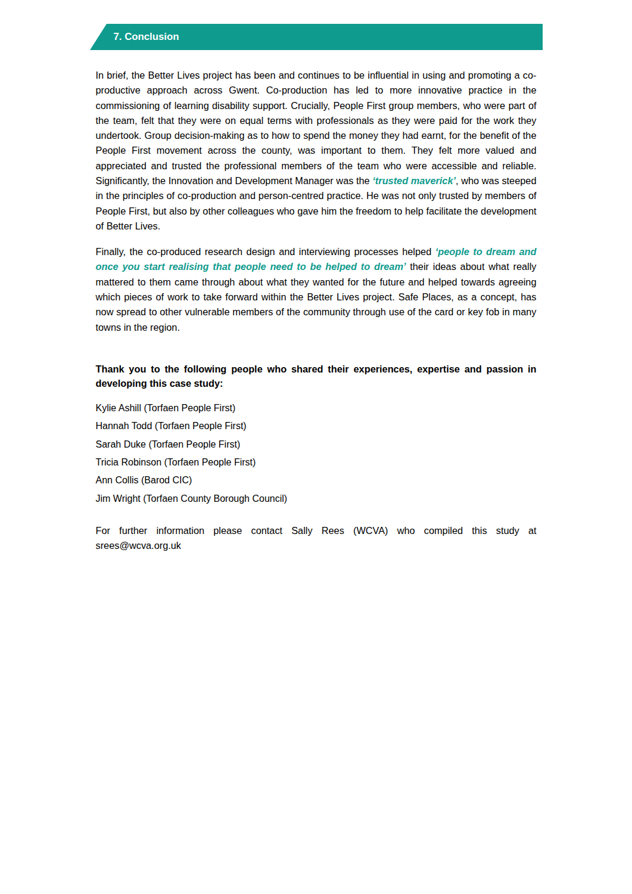7. Conclusion
In brief, the Better Lives project has been and continues to be influential in using and promoting a co-productive approach across Gwent. Co-production has led to more innovative practice in the commissioning of learning disability support. Crucially, People First group members, who were part of the team, felt that they were on equal terms with professionals as they were paid for the work they undertook. Group decision-making as to how to spend the money they had earnt, for the benefit of the People First movement across the county, was important to them. They felt more valued and appreciated and trusted the professional members of the team who were accessible and reliable. Significantly, the Innovation and Development Manager was the ‘trusted maverick’, who was steeped in the principles of co-production and person-centred practice. He was not only trusted by members of People First, but also by other colleagues who gave him the freedom to help facilitate the development of Better Lives.
Finally, the co-produced research design and interviewing processes helped ‘people to dream and once you start realising that people need to be helped to dream’ their ideas about what really mattered to them came through about what they wanted for the future and helped towards agreeing which pieces of work to take forward within the Better Lives project. Safe Places, as a concept, has now spread to other vulnerable members of the community through use of the card or key fob in many towns in the region.
Thank you to the following people who shared their experiences, expertise and passion in developing this case study:
Kylie Ashill (Torfaen People First)
Hannah Todd (Torfaen People First)
Sarah Duke (Torfaen People First)
Tricia Robinson (Torfaen People First)
Ann Collis (Barod CIC)
Jim Wright (Torfaen County Borough Council)
For further information please contact Sally Rees (WCVA) who compiled this study at srees@wcva.org.uk